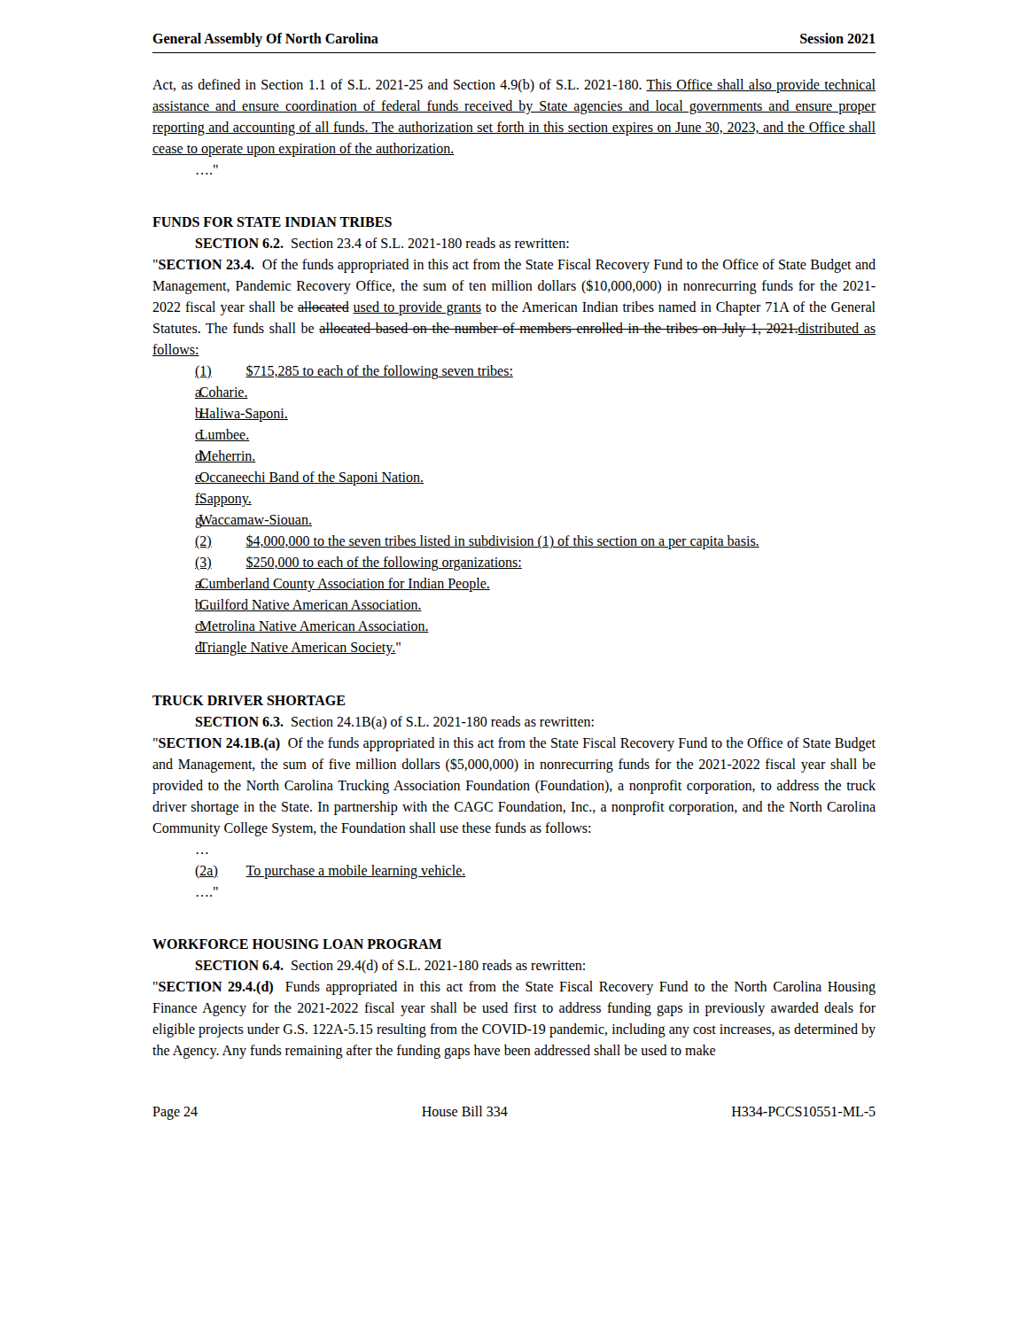General Assembly Of North Carolina
Session 2021
Act, as defined in Section 1.1 of S.L. 2021-25 and Section 4.9(b) of S.L. 2021-180. This Office shall also provide technical assistance and ensure coordination of federal funds received by State agencies and local governments and ensure proper reporting and accounting of all funds. The authorization set forth in this section expires on June 30, 2023, and the Office shall cease to operate upon expiration of the authorization.
…."
FUNDS FOR STATE INDIAN TRIBES
SECTION 6.2. Section 23.4 of S.L. 2021-180 reads as rewritten:
"SECTION 23.4. Of the funds appropriated in this act from the State Fiscal Recovery Fund to the Office of State Budget and Management, Pandemic Recovery Office, the sum of ten million dollars ($10,000,000) in nonrecurring funds for the 2021-2022 fiscal year shall be allocated used to provide grants to the American Indian tribes named in Chapter 71A of the General Statutes. The funds shall be allocated based on the number of members enrolled in the tribes on July 1, 2021. distributed as follows:
(1) $715,285 to each of the following seven tribes:
a. Coharie.
b. Haliwa-Saponi.
c. Lumbee.
d. Meherrin.
e. Occaneechi Band of the Saponi Nation.
f. Sappony.
g. Waccamaw-Siouan.
(2) $4,000,000 to the seven tribes listed in subdivision (1) of this section on a per capita basis.
(3) $250,000 to each of the following organizations:
a. Cumberland County Association for Indian People.
b. Guilford Native American Association.
c. Metrolina Native American Association.
d. Triangle Native American Society."
TRUCK DRIVER SHORTAGE
SECTION 6.3. Section 24.1B(a) of S.L. 2021-180 reads as rewritten:
"SECTION 24.1B.(a) Of the funds appropriated in this act from the State Fiscal Recovery Fund to the Office of State Budget and Management, the sum of five million dollars ($5,000,000) in nonrecurring funds for the 2021-2022 fiscal year shall be provided to the North Carolina Trucking Association Foundation (Foundation), a nonprofit corporation, to address the truck driver shortage in the State. In partnership with the CAGC Foundation, Inc., a nonprofit corporation, and the North Carolina Community College System, the Foundation shall use these funds as follows:
…
(2a) To purchase a mobile learning vehicle.
…."
WORKFORCE HOUSING LOAN PROGRAM
SECTION 6.4. Section 29.4(d) of S.L. 2021-180 reads as rewritten:
"SECTION 29.4.(d) Funds appropriated in this act from the State Fiscal Recovery Fund to the North Carolina Housing Finance Agency for the 2021-2022 fiscal year shall be used first to address funding gaps in previously awarded deals for eligible projects under G.S. 122A-5.15 resulting from the COVID-19 pandemic, including any cost increases, as determined by the Agency. Any funds remaining after the funding gaps have been addressed shall be used to make
Page 24
House Bill 334
H334-PCCS10551-ML-5